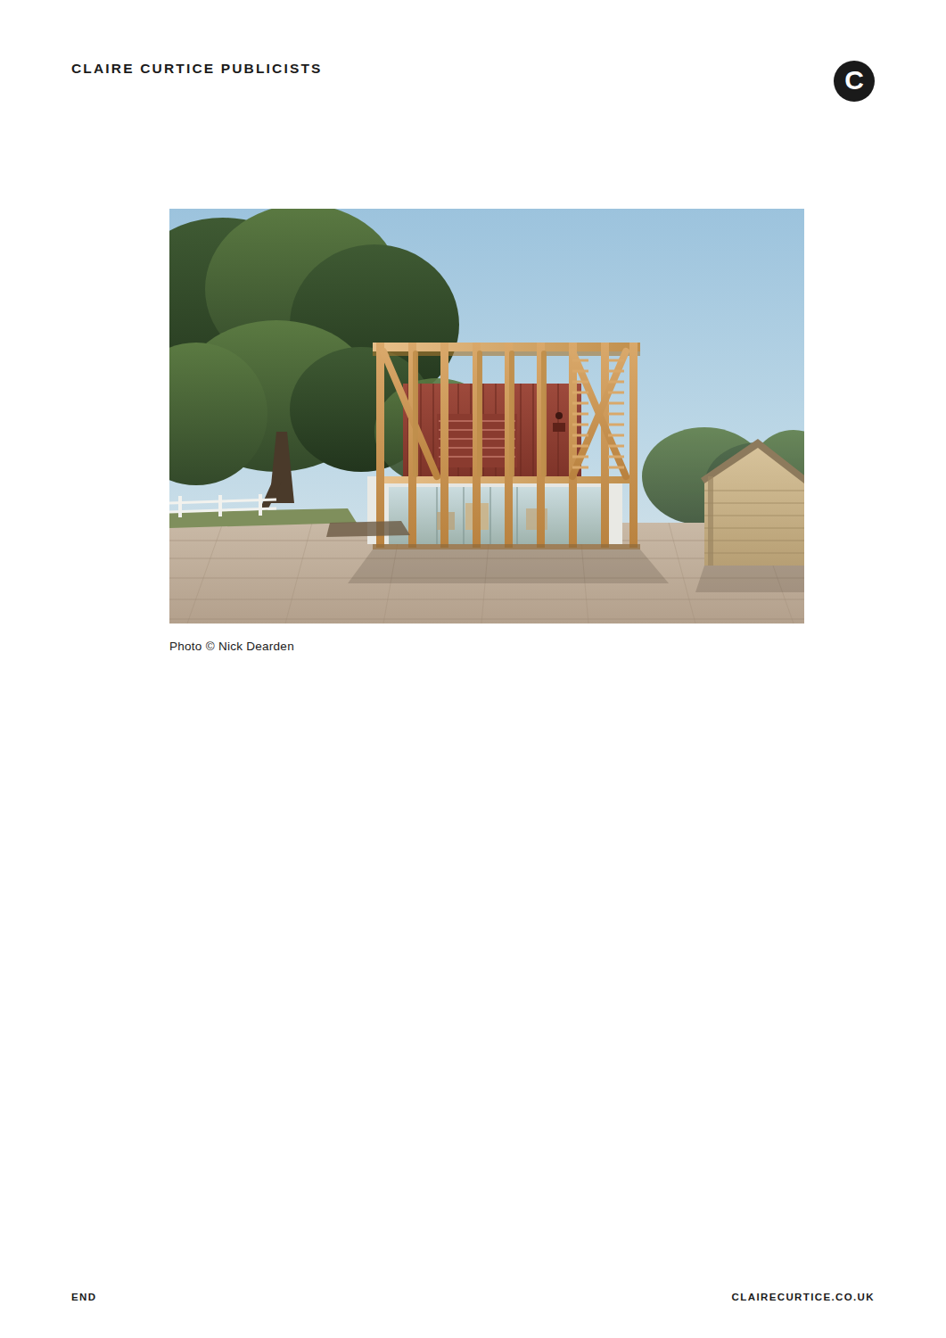Claire Curtice Publicists
Photo © Nick Dearden
End clairecurtice.co.uk